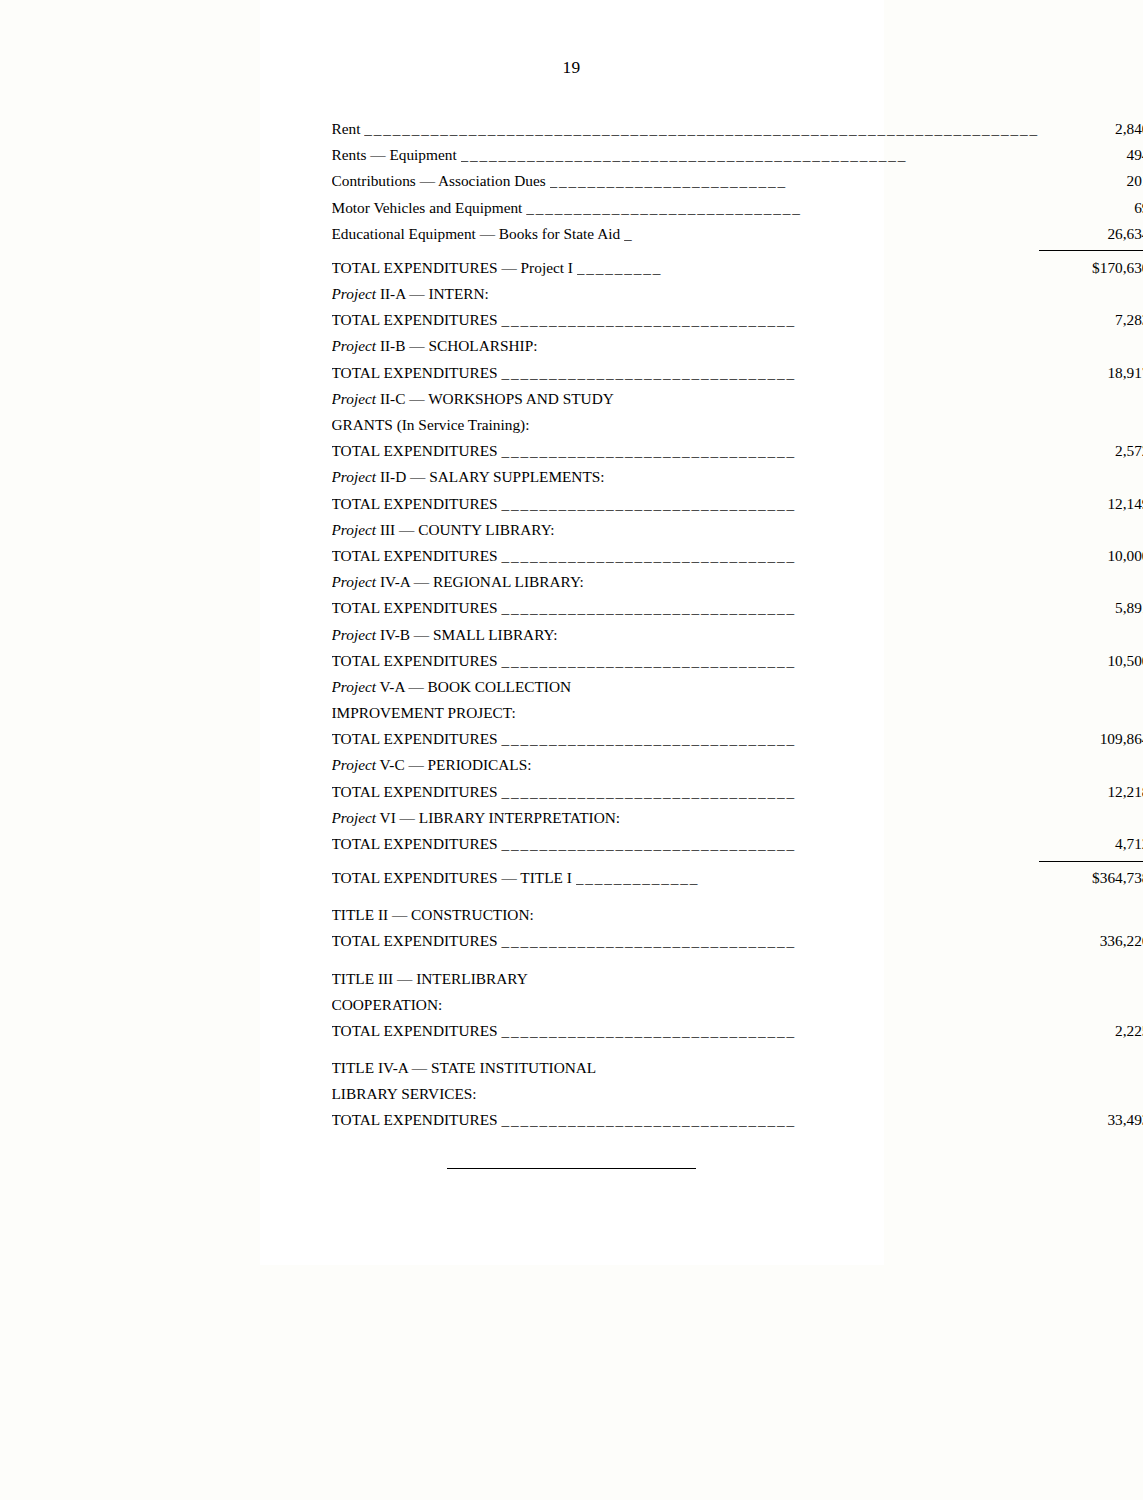19
| Rent _______________________________________________________________________ | 2,840.75 |
| Rents — Equipment _______________________________________________ | 494.00 |
| Contributions — Association Dues _________________________ | 201.00 |
| Motor Vehicles and Equipment _____________________________ | 69.60 |
| Educational Equipment — Books for State Aid _ | 26,634.22 |
| TOTAL EXPENDITURES — Project I _________ | $170,630.37 |
| Project II-A — INTERN: | |
| TOTAL EXPENDITURES _______________________________ | 7,283.95 |
| Project II-B — SCHOLARSHIP: | |
| TOTAL EXPENDITURES _______________________________ | 18,917.00 |
| Project II-C — WORKSHOPS AND STUDY | |
| GRANTS (In Service Training): | |
| TOTAL EXPENDITURES _______________________________ | 2,572.00 |
| Project II-D — SALARY SUPPLEMENTS: | |
| TOTAL EXPENDITURES _______________________________ | 12,149.04 |
| Project III — COUNTY LIBRARY: | |
| TOTAL EXPENDITURES _______________________________ | 10,000.00 |
| Project IV-A — REGIONAL LIBRARY: | |
| TOTAL EXPENDITURES _______________________________ | 5,891.70 |
| Project IV-B — SMALL LIBRARY: | |
| TOTAL EXPENDITURES _______________________________ | 10,500.00 |
| Project V-A — BOOK COLLECTION | |
| IMPROVEMENT PROJECT: | |
| TOTAL EXPENDITURES _______________________________ | 109,864.09 |
| Project V-C — PERIODICALS: | |
| TOTAL EXPENDITURES _______________________________ | 12,218.26 |
| Project VI — LIBRARY INTERPRETATION: | |
| TOTAL EXPENDITURES _______________________________ | 4,712.57 |
| TOTAL EXPENDITURES — TITLE I _____________ | $364,738.98 |
| TITLE II — CONSTRUCTION: | |
| TOTAL EXPENDITURES _______________________________ | 336,226.00 |
| TITLE III — INTERLIBRARY | |
| COOPERATION: | |
| TOTAL EXPENDITURES _______________________________ | 2,225.80 |
| TITLE IV-A — STATE INSTITUTIONAL | |
| LIBRARY SERVICES: | |
| TOTAL EXPENDITURES _______________________________ | 33,493.96 |